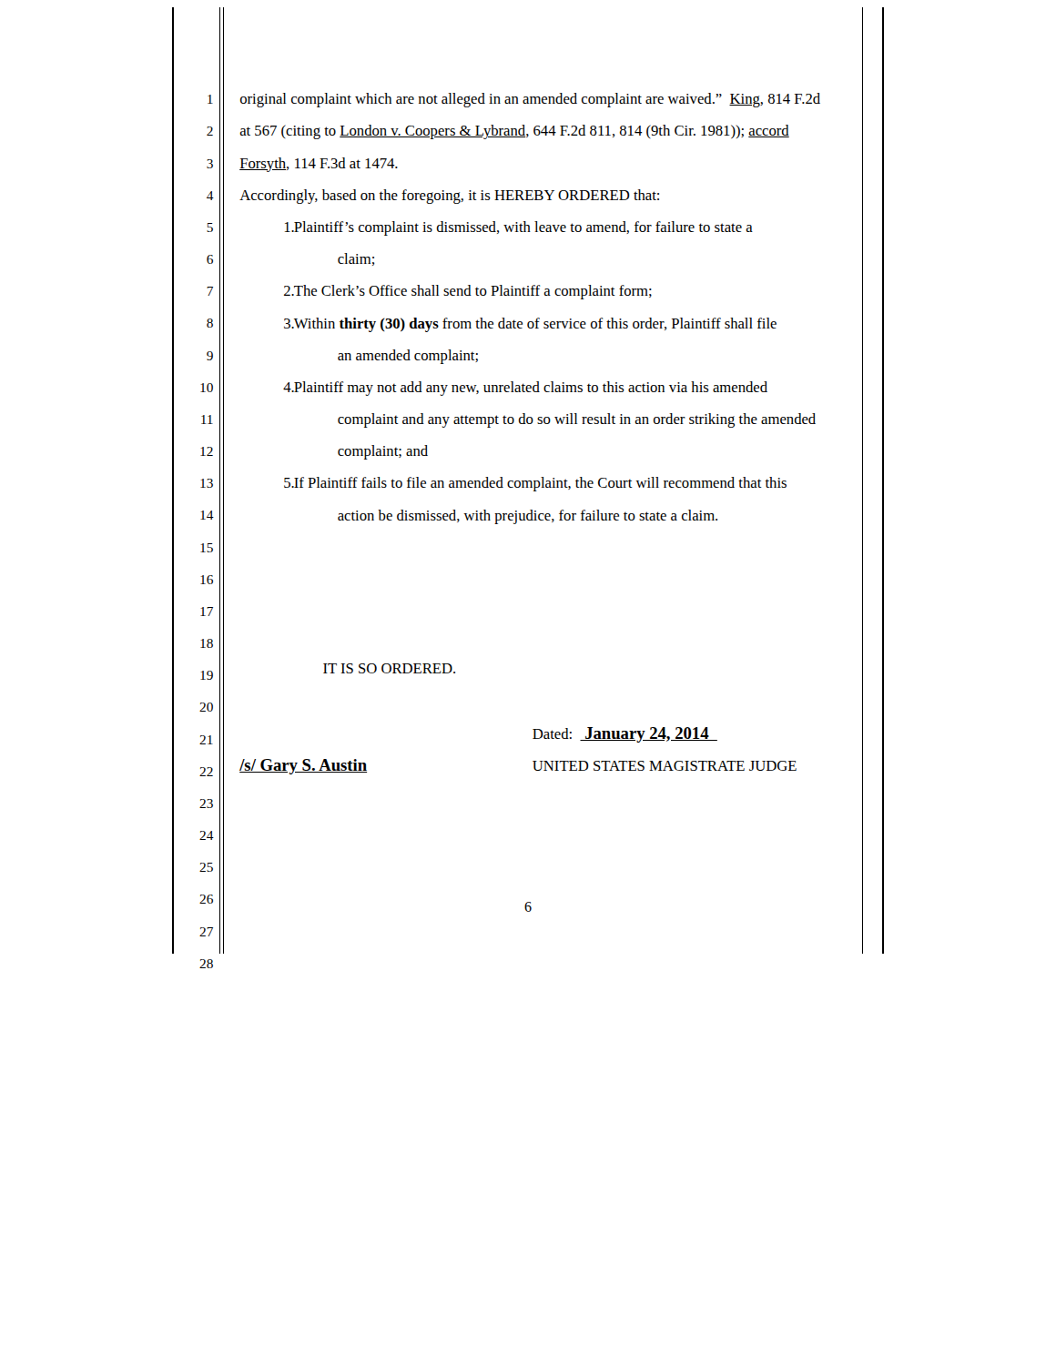1
2
3
4
5
6
7
8
9
10
11
12
13
14
15
16
17
18
19
20
21
22
23
24
25
26
27
28
original complaint which are not alleged in an amended complaint are waived.” King, 814 F.2d
at 567 (citing to London v. Coopers & Lybrand, 644 F.2d 811, 814 (9th Cir. 1981)); accord
Forsyth, 114 F.3d at 1474.
Accordingly, based on the foregoing, it is HEREBY ORDERED that:
1.
Plaintiff’s complaint is dismissed, with leave to amend, for failure to state a
claim;
2.
The Clerk’s Office shall send to Plaintiff a complaint form;
3.
Within thirty (30) days from the date of service of this order, Plaintiff shall file
an amended complaint;
4.
Plaintiff may not add any new, unrelated claims to this action via his amended
complaint and any attempt to do so will result in an order striking the amended
complaint; and
5.
If Plaintiff fails to file an amended complaint, the Court will recommend that this
action be dismissed, with prejudice, for failure to state a claim.
IT IS SO ORDERED.
Dated: January 24, 2014
/s/ Gary S. Austin
UNITED STATES MAGISTRATE JUDGE
6